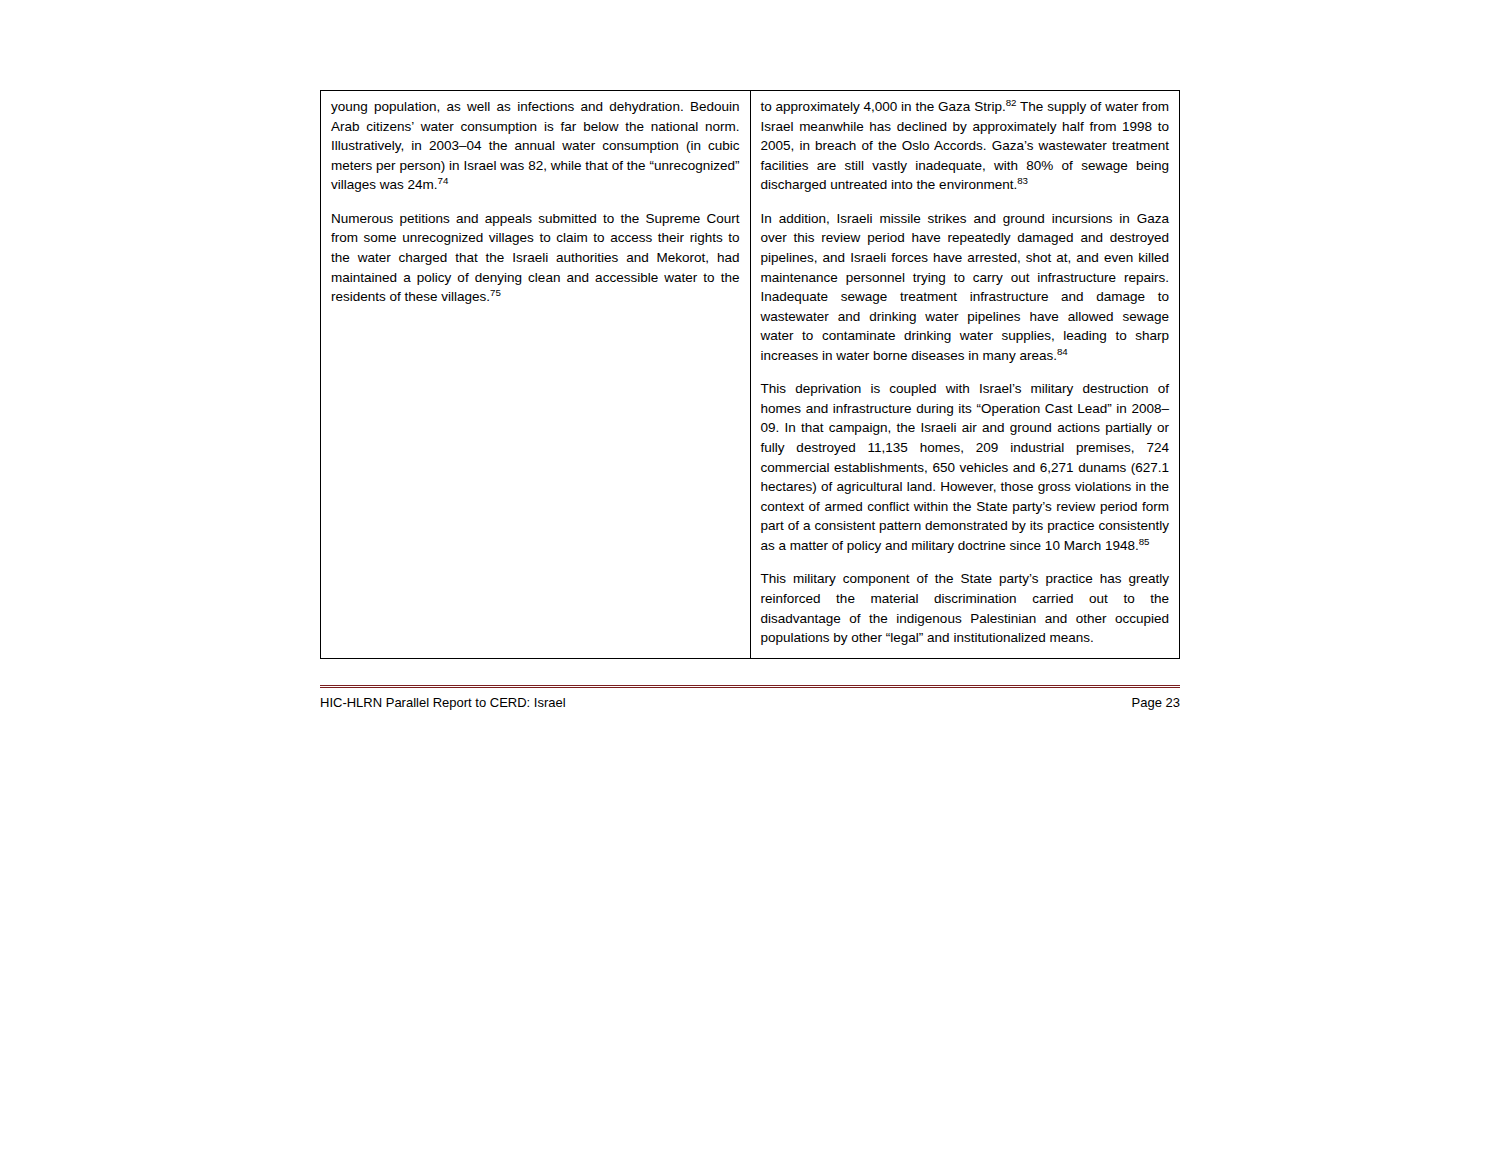| young population, as well as infections and dehydration. Bedouin Arab citizens’ water consumption is far below the national norm. Illustratively, in 2003–04 the annual water consumption (in cubic meters per person) in Israel was 82, while that of the “unrecognized” villages was 24m. 74 Numerous petitions and appeals submitted to the Supreme Court from some unrecognized villages to claim to access their rights to the water charged that the Israeli authorities and Mekorot, had maintained a policy of denying clean and accessible water to the residents of these villages. 75 | to approximately 4,000 in the Gaza Strip. 82 The supply of water from Israel meanwhile has declined by approximately half from 1998 to 2005, in breach of the Oslo Accords. Gaza’s wastewater treatment facilities are still vastly inadequate, with 80% of sewage being discharged untreated into the environment. 83 In addition, Israeli missile strikes and ground incursions in Gaza over this review period have repeatedly damaged and destroyed pipelines, and Israeli forces have arrested, shot at, and even killed maintenance personnel trying to carry out infrastructure repairs. Inadequate sewage treatment infrastructure and damage to wastewater and drinking water pipelines have allowed sewage water to contaminate drinking water supplies, leading to sharp increases in water borne diseases in many areas. 84 This deprivation is coupled with Israel’s military destruction of homes and infrastructure during its “Operation Cast Lead” in 2008–09. In that campaign, the Israeli air and ground actions partially or fully destroyed 11,135 homes, 209 industrial premises, 724 commercial establishments, 650 vehicles and 6,271 dunams (627.1 hectares) of agricultural land. However, those gross violations in the context of armed conflict within the State party’s review period form part of a consistent pattern demonstrated by its practice consistently as a matter of policy and military doctrine since 10 March 1948. 85 This military component of the State party’s practice has greatly reinforced the material discrimination carried out to the disadvantage of the indigenous Palestinian and other occupied populations by other “legal” and institutionalized means. |
HIC-HLRN Parallel Report to CERD: Israel Page 23